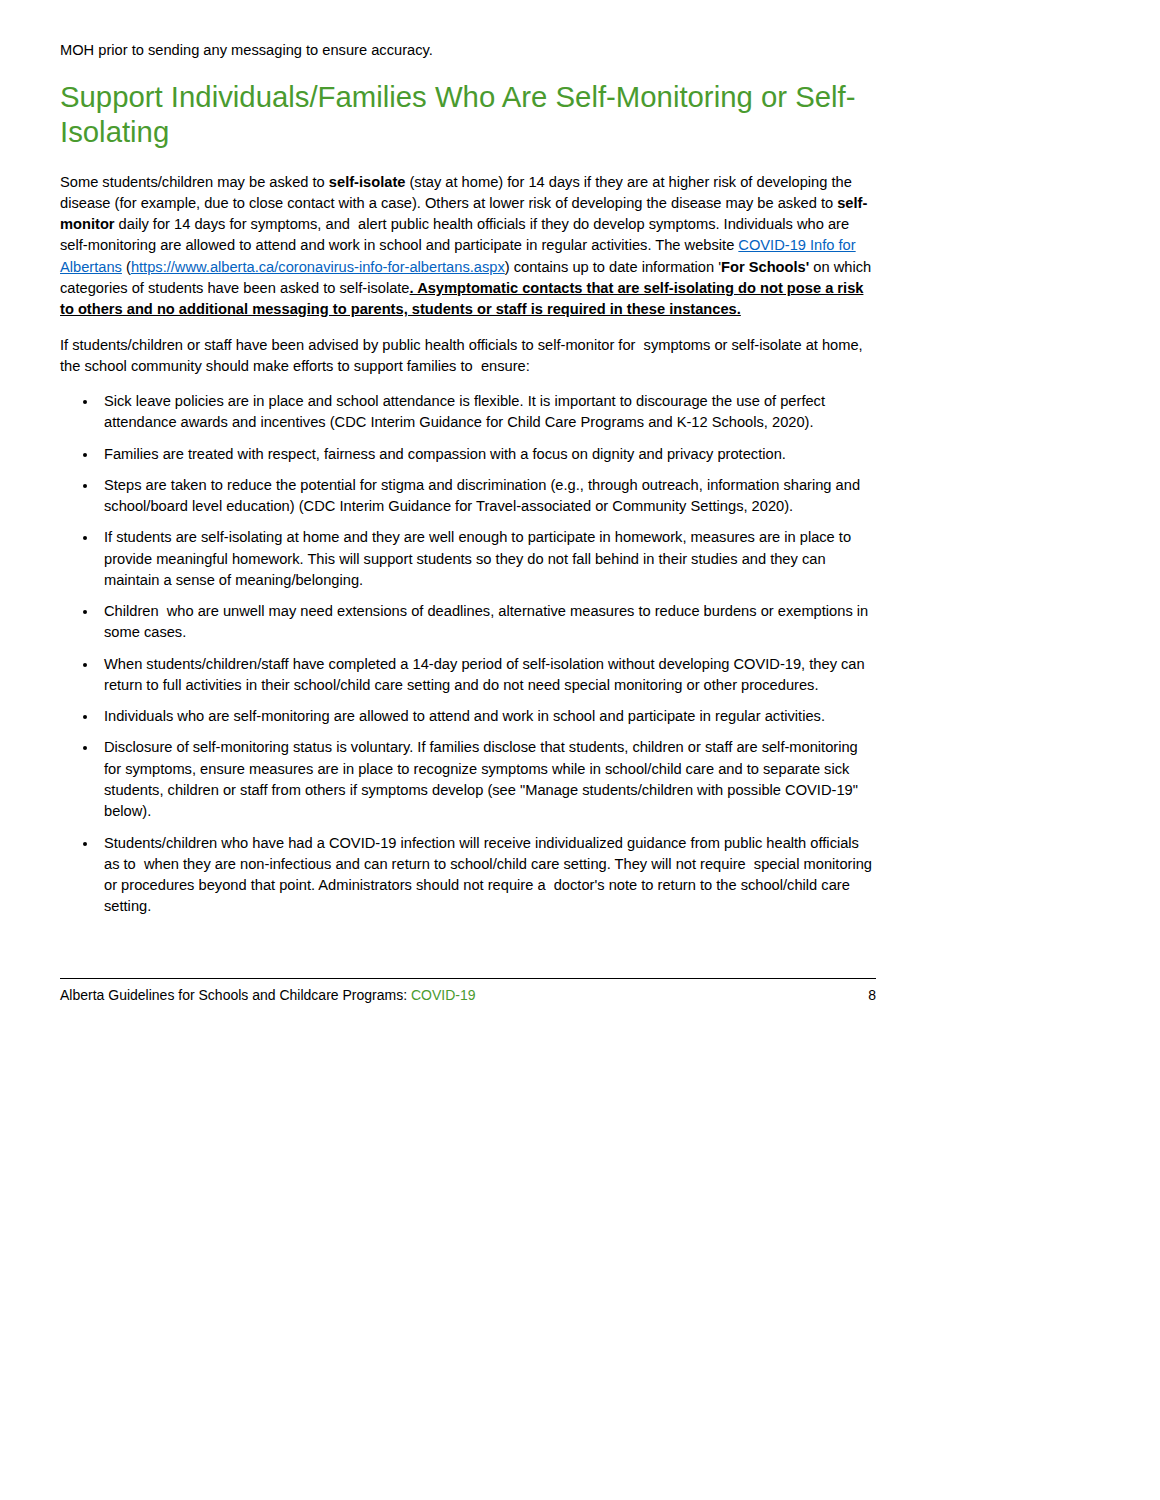MOH prior to sending any messaging to ensure accuracy.
Support Individuals/Families Who Are Self-Monitoring or Self-Isolating
Some students/children may be asked to self-isolate (stay at home) for 14 days if they are at higher risk of developing the disease (for example, due to close contact with a case). Others at lower risk of developing the disease may be asked to self-monitor daily for 14 days for symptoms, and alert public health officials if they do develop symptoms. Individuals who are self-monitoring are allowed to attend and work in school and participate in regular activities. The website COVID-19 Info for Albertans (https://www.alberta.ca/coronavirus-info-for-albertans.aspx) contains up to date information 'For Schools' on which categories of students have been asked to self-isolate. Asymptomatic contacts that are self-isolating do not pose a risk to others and no additional messaging to parents, students or staff is required in these instances.
If students/children or staff have been advised by public health officials to self-monitor for symptoms or self-isolate at home, the school community should make efforts to support families to ensure:
Sick leave policies are in place and school attendance is flexible. It is important to discourage the use of perfect attendance awards and incentives (CDC Interim Guidance for Child Care Programs and K-12 Schools, 2020).
Families are treated with respect, fairness and compassion with a focus on dignity and privacy protection.
Steps are taken to reduce the potential for stigma and discrimination (e.g., through outreach, information sharing and school/board level education) (CDC Interim Guidance for Travel-associated or Community Settings, 2020).
If students are self-isolating at home and they are well enough to participate in homework, measures are in place to provide meaningful homework. This will support students so they do not fall behind in their studies and they can maintain a sense of meaning/belonging.
Children who are unwell may need extensions of deadlines, alternative measures to reduce burdens or exemptions in some cases.
When students/children/staff have completed a 14-day period of self-isolation without developing COVID-19, they can return to full activities in their school/child care setting and do not need special monitoring or other procedures.
Individuals who are self-monitoring are allowed to attend and work in school and participate in regular activities.
Disclosure of self-monitoring status is voluntary. If families disclose that students, children or staff are self-monitoring for symptoms, ensure measures are in place to recognize symptoms while in school/child care and to separate sick students, children or staff from others if symptoms develop (see "Manage students/children with possible COVID-19" below).
Students/children who have had a COVID-19 infection will receive individualized guidance from public health officials as to when they are non-infectious and can return to school/child care setting. They will not require special monitoring or procedures beyond that point. Administrators should not require a doctor's note to return to the school/child care setting.
Alberta Guidelines for Schools and Childcare Programs: COVID-19 8